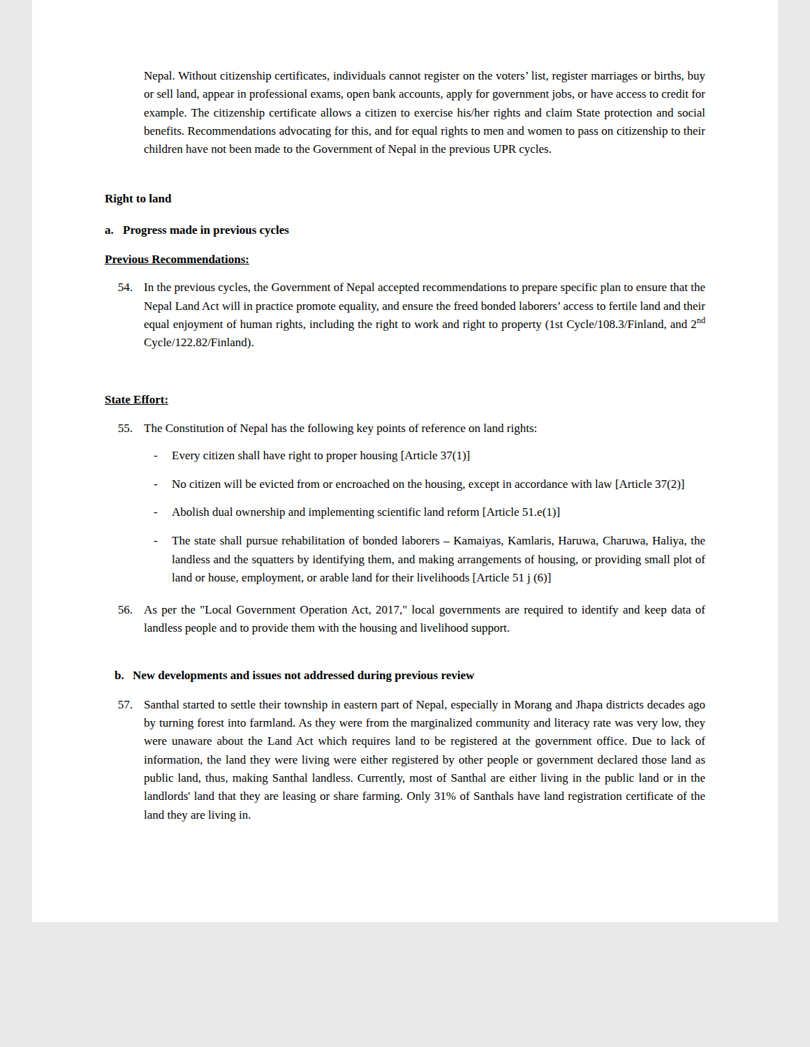Nepal. Without citizenship certificates, individuals cannot register on the voters’ list, register marriages or births, buy or sell land, appear in professional exams, open bank accounts, apply for government jobs, or have access to credit for example. The citizenship certificate allows a citizen to exercise his/her rights and claim State protection and social benefits. Recommendations advocating for this, and for equal rights to men and women to pass on citizenship to their children have not been made to the Government of Nepal in the previous UPR cycles.
Right to land
a. Progress made in previous cycles
Previous Recommendations:
54. In the previous cycles, the Government of Nepal accepted recommendations to prepare specific plan to ensure that the Nepal Land Act will in practice promote equality, and ensure the freed bonded laborers’ access to fertile land and their equal enjoyment of human rights, including the right to work and right to property (1st Cycle/108.3/Finland, and 2nd Cycle/122.82/Finland).
State Effort:
55. The Constitution of Nepal has the following key points of reference on land rights:
Every citizen shall have right to proper housing [Article 37(1)]
No citizen will be evicted from or encroached on the housing, except in accordance with law [Article 37(2)]
Abolish dual ownership and implementing scientific land reform [Article 51.e(1)]
The state shall pursue rehabilitation of bonded laborers – Kamaiyas, Kamlaris, Haruwa, Charuwa, Haliya, the landless and the squatters by identifying them, and making arrangements of housing, or providing small plot of land or house, employment, or arable land for their livelihoods [Article 51 j (6)]
56. As per the "Local Government Operation Act, 2017," local governments are required to identify and keep data of landless people and to provide them with the housing and livelihood support.
b. New developments and issues not addressed during previous review
57. Santhal started to settle their township in eastern part of Nepal, especially in Morang and Jhapa districts decades ago by turning forest into farmland. As they were from the marginalized community and literacy rate was very low, they were unaware about the Land Act which requires land to be registered at the government office. Due to lack of information, the land they were living were either registered by other people or government declared those land as public land, thus, making Santhal landless. Currently, most of Santhal are either living in the public land or in the landlords' land that they are leasing or share farming. Only 31% of Santhals have land registration certificate of the land they are living in.